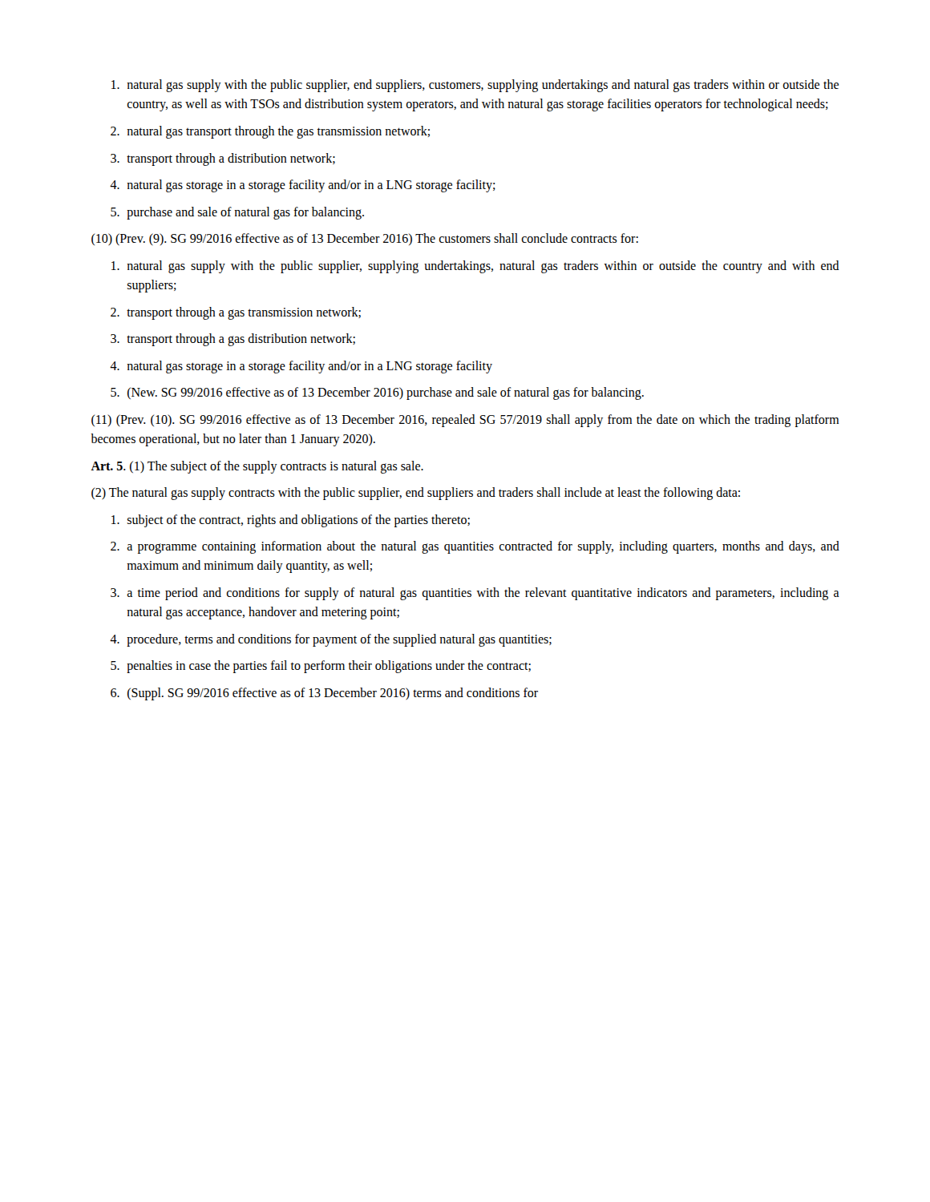natural gas supply with the public supplier, end suppliers, customers, supplying undertakings and natural gas traders within or outside the country, as well as with TSOs and distribution system operators, and with natural gas storage facilities operators for technological needs;
natural gas transport through the gas transmission network;
transport through a distribution network;
natural gas storage in a storage facility and/or in a LNG storage facility;
purchase and sale of natural gas for balancing.
(10) (Prev. (9). SG 99/2016 effective as of 13 December 2016) The customers shall conclude contracts for:
natural gas supply with the public supplier, supplying undertakings, natural gas traders within or outside the country and with end suppliers;
transport through a gas transmission network;
transport through a gas distribution network;
natural gas storage in a storage facility and/or in a LNG storage facility
(New. SG 99/2016 effective as of 13 December 2016) purchase and sale of natural gas for balancing.
(11) (Prev. (10). SG 99/2016 effective as of 13 December 2016, repealed SG 57/2019 shall apply from the date on which the trading platform becomes operational, but no later than 1 January 2020).
Art. 5. (1) The subject of the supply contracts is natural gas sale.
(2) The natural gas supply contracts with the public supplier, end suppliers and traders shall include at least the following data:
subject of the contract, rights and obligations of the parties thereto;
a programme containing information about the natural gas quantities contracted for supply, including quarters, months and days, and maximum and minimum daily quantity, as well;
a time period and conditions for supply of natural gas quantities with the relevant quantitative indicators and parameters, including a natural gas acceptance, handover and metering point;
procedure, terms and conditions for payment of the supplied natural gas quantities;
penalties in case the parties fail to perform their obligations under the contract;
(Suppl. SG 99/2016 effective as of 13 December 2016) terms and conditions for